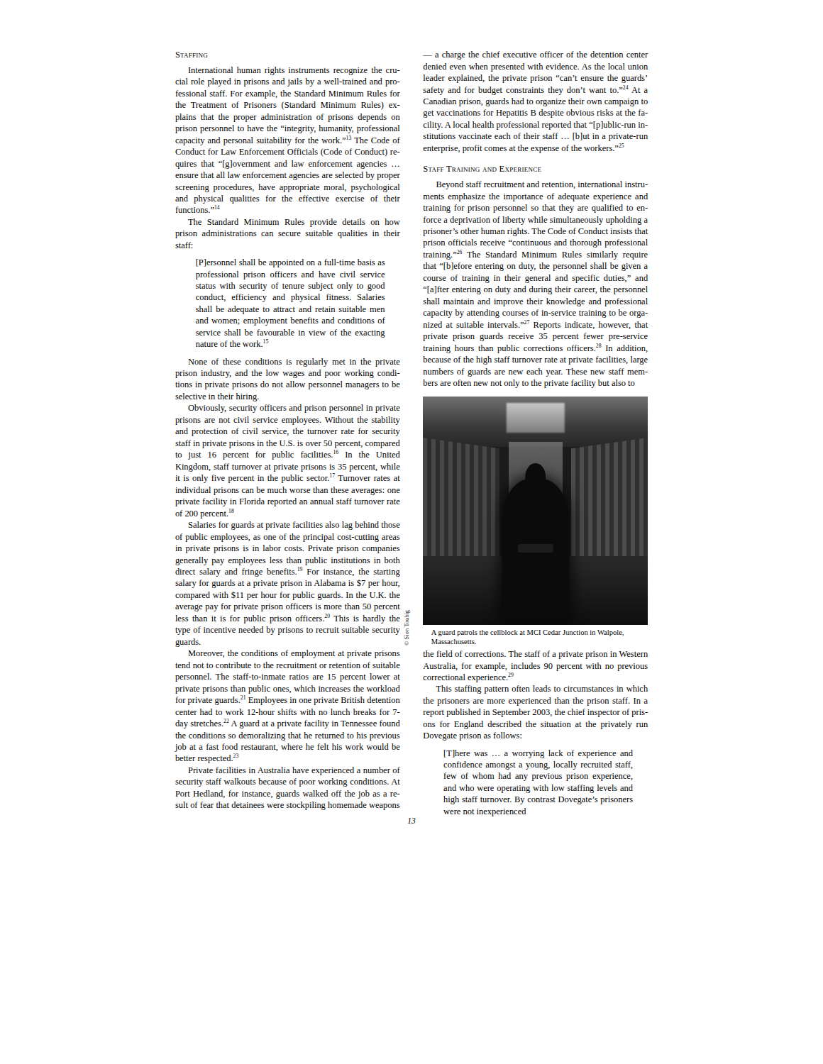Staffing
International human rights instruments recognize the crucial role played in prisons and jails by a well-trained and professional staff. For example, the Standard Minimum Rules for the Treatment of Prisoners (Standard Minimum Rules) explains that the proper administration of prisons depends on prison personnel to have the “integrity, humanity, professional capacity and personal suitability for the work.”13 The Code of Conduct for Law Enforcement Officials (Code of Conduct) requires that “[g]overnment and law enforcement agencies … ensure that all law enforcement agencies are selected by proper screening procedures, have appropriate moral, psychological and physical qualities for the effective exercise of their functions.”14
The Standard Minimum Rules provide details on how prison administrations can secure suitable qualities in their staff:
[P]ersonnel shall be appointed on a full-time basis as professional prison officers and have civil service status with security of tenure subject only to good conduct, efficiency and physical fitness. Salaries shall be adequate to attract and retain suitable men and women; employment benefits and conditions of service shall be favourable in view of the exacting nature of the work.15
None of these conditions is regularly met in the private prison industry, and the low wages and poor working conditions in private prisons do not allow personnel managers to be selective in their hiring.
Obviously, security officers and prison personnel in private prisons are not civil service employees. Without the stability and protection of civil service, the turnover rate for security staff in private prisons in the U.S. is over 50 percent, compared to just 16 percent for public facilities.16 In the United Kingdom, staff turnover at private prisons is 35 percent, while it is only five percent in the public sector.17 Turnover rates at individual prisons can be much worse than these averages: one private facility in Florida reported an annual staff turnover rate of 200 percent.18
Salaries for guards at private facilities also lag behind those of public employees, as one of the principal cost-cutting areas in private prisons is in labor costs. Private prison companies generally pay employees less than public institutions in both direct salary and fringe benefits.19 For instance, the starting salary for guards at a private prison in Alabama is $7 per hour, compared with $11 per hour for public guards. In the U.K. the average pay for private prison officers is more than 50 percent less than it is for public prison officers.20 This is hardly the type of incentive needed by prisons to recruit suitable security guards.
Moreover, the conditions of employment at private prisons tend not to contribute to the recruitment or retention of suitable personnel. The staff-to-inmate ratios are 15 percent lower at private prisons than public ones, which increases the workload for private guards.21 Employees in one private British detention center had to work 12-hour shifts with no lunch breaks for 7-day stretches.22 A guard at a private facility in Tennessee found the conditions so demoralizing that he returned to his previous job at a fast food restaurant, where he felt his work would be better respected.23
Private facilities in Australia have experienced a number of security staff walkouts because of poor working conditions. At Port Hedland, for instance, guards walked off the job as a result of fear that detainees were stockpiling homemade weapons — a charge the chief executive officer of the detention center denied even when presented with evidence. As the local union leader explained, the private prison “can’t ensure the guards’ safety and for budget constraints they don’t want to.”24 At a Canadian prison, guards had to organize their own campaign to get vaccinations for Hepatitis B despite obvious risks at the facility. A local health professional reported that “[p]ublic-run institutions vaccinate each of their staff … [b]ut in a private-run enterprise, profit comes at the expense of the workers.”25
Staff Training and Experience
Beyond staff recruitment and retention, international instruments emphasize the importance of adequate experience and training for prison personnel so that they are qualified to enforce a deprivation of liberty while simultaneously upholding a prisoner’s other human rights. The Code of Conduct insists that prison officials receive “continuous and thorough professional training.”26 The Standard Minimum Rules similarly require that “[b]efore entering on duty, the personnel shall be given a course of training in their general and specific duties,” and “[a]fter entering on duty and during their career, the personnel shall maintain and improve their knowledge and professional capacity by attending courses of in-service training to be organized at suitable intervals.”27 Reports indicate, however, that private prison guards receive 35 percent fewer pre-service training hours than public corrections officers.28 In addition, because of the high staff turnover rate at private facilities, large numbers of guards are new each year. These new staff members are often new not only to the private facility but also to
© Sion Touhig
A guard patrols the cellblock at MCI Cedar Junction in Walpole, Massachusetts.
the field of corrections. The staff of a private prison in Western Australia, for example, includes 90 percent with no previous correctional experience.29
This staffing pattern often leads to circumstances in which the prisoners are more experienced than the prison staff. In a report published in September 2003, the chief inspector of prisons for England described the situation at the privately run Dovegate prison as follows:
[T]here was … a worrying lack of experience and confidence amongst a young, locally recruited staff, few of whom had any previous prison experience, and who were operating with low staffing levels and high staff turnover. By contrast Dovegate’s prisoners were not inexperienced
13